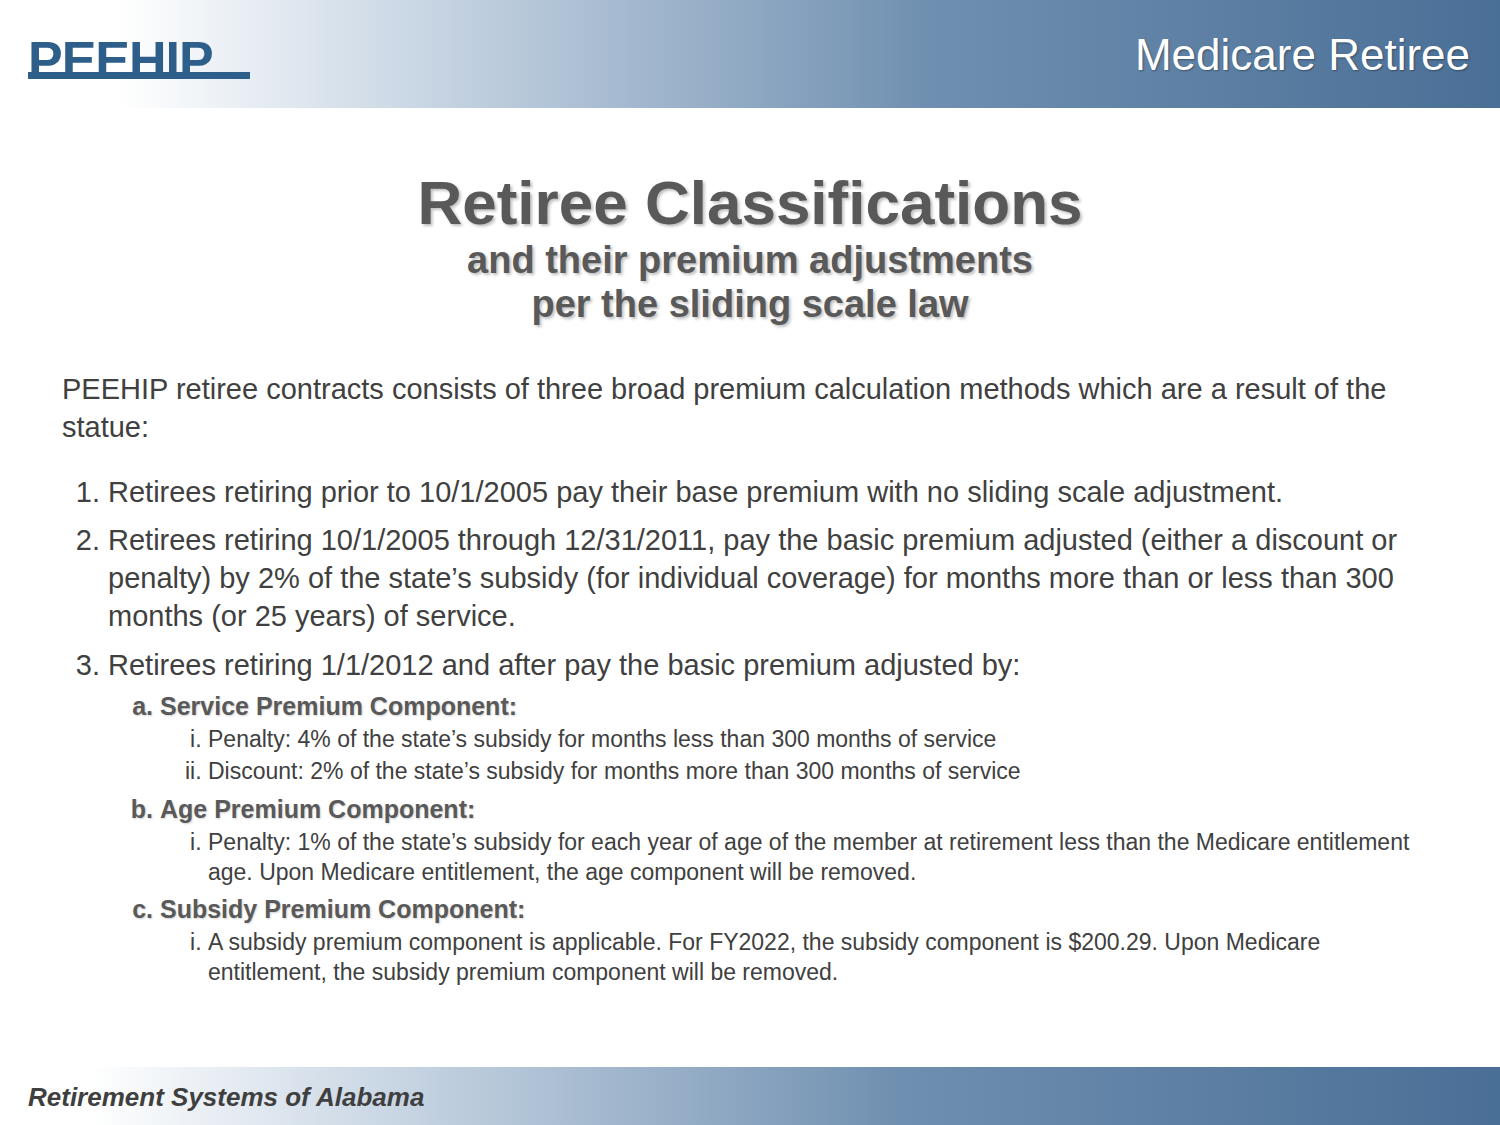PEEHIP
Medicare Retiree
Retiree Classifications
and their premium adjustments
per the sliding scale law
PEEHIP retiree contracts consists of three broad premium calculation methods which are a result of the statue:
Retirees retiring prior to 10/1/2005 pay their base premium with no sliding scale adjustment.
Retirees retiring 10/1/2005 through 12/31/2011, pay the basic premium adjusted (either a discount or penalty) by 2% of the state’s subsidy (for individual coverage) for months more than or less than 300 months (or 25 years) of service.
Retirees retiring 1/1/2012 and after pay the basic premium adjusted by:
Service Premium Component:
Penalty: 4% of the state’s subsidy for months less than 300 months of service
Discount: 2% of the state’s subsidy for months more than 300 months of service
Age Premium Component:
Penalty: 1% of the state’s subsidy for each year of age of the member at retirement less than the Medicare entitlement age. Upon Medicare entitlement, the age component will be removed.
Subsidy Premium Component:
A subsidy premium component is applicable. For FY2022, the subsidy component is $200.29. Upon Medicare entitlement, the subsidy premium component will be removed.
Retirement Systems of Alabama